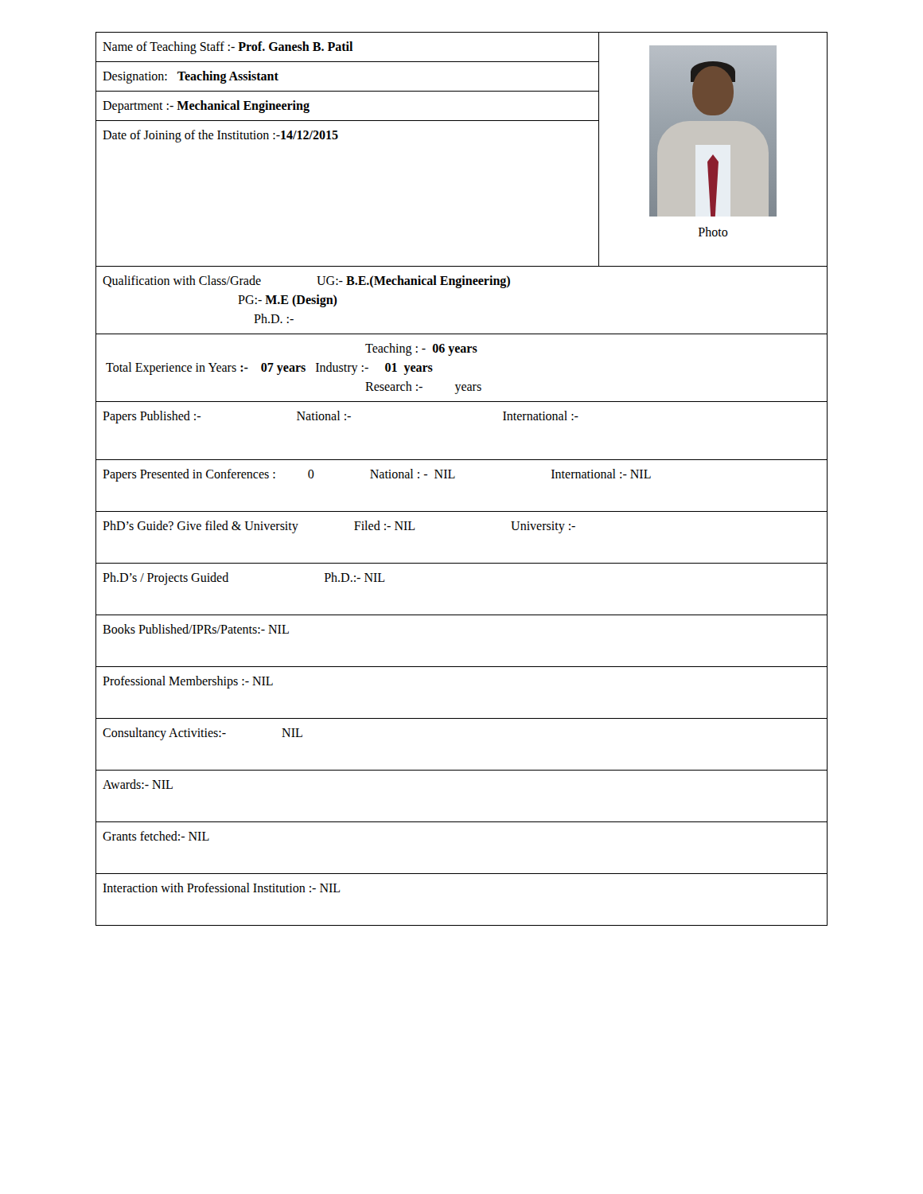| Name of Teaching Staff :- Prof. Ganesh B. Patil | Photo |
| Designation: Teaching Assistant |
| Department :- Mechanical Engineering |
| Date of Joining of the Institution :- 14/12/2015 |
| Qualification with Class/Grade UG:- B.E.(Mechanical Engineering) PG:- M.E (Design) Ph.D. :- |
| Teaching : - 06 years Total Experience in Years :- 07 years Industry :- 01 years Research :- years |
| Papers Published :- National :- International :- |
| Papers Presented in Conferences : 0 National : - NIL International :- NIL |
| PhD’s Guide? Give filed & University Filed :- NIL University :- |
| Ph.D’s / Projects Guided Ph.D.:- NIL |
| Books Published/IPRs/Patents:- NIL |
| Professional Memberships :- NIL |
| Consultancy Activities:- NIL |
| Awards:- NIL |
| Grants fetched:- NIL |
| Interaction with Professional Institution :- NIL |